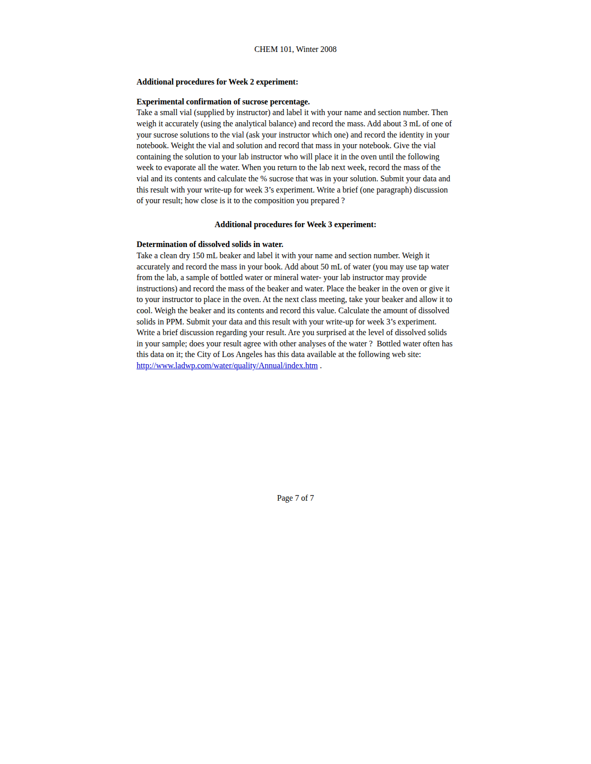CHEM 101, Winter 2008
Additional procedures for Week 2 experiment:
Experimental confirmation of sucrose percentage.
Take a small vial (supplied by instructor) and label it with your name and section number. Then weigh it accurately (using the analytical balance) and record the mass. Add about 3 mL of one of your sucrose solutions to the vial (ask your instructor which one) and record the identity in your notebook. Weight the vial and solution and record that mass in your notebook. Give the vial containing the solution to your lab instructor who will place it in the oven until the following week to evaporate all the water. When you return to the lab next week, record the mass of the vial and its contents and calculate the % sucrose that was in your solution. Submit your data and this result with your write-up for week 3’s experiment. Write a brief (one paragraph) discussion of your result; how close is it to the composition you prepared ?
Additional procedures for Week 3 experiment:
Determination of dissolved solids in water.
Take a clean dry 150 mL beaker and label it with your name and section number. Weigh it accurately and record the mass in your book. Add about 50 mL of water (you may use tap water from the lab, a sample of bottled water or mineral water- your lab instructor may provide instructions) and record the mass of the beaker and water. Place the beaker in the oven or give it to your instructor to place in the oven. At the next class meeting, take your beaker and allow it to cool. Weigh the beaker and its contents and record this value. Calculate the amount of dissolved solids in PPM. Submit your data and this result with your write-up for week 3’s experiment. Write a brief discussion regarding your result. Are you surprised at the level of dissolved solids in your sample; does your result agree with other analyses of the water ? Bottled water often has this data on it; the City of Los Angeles has this data available at the following web site: http://www.ladwp.com/water/quality/Annual/index.htm .
Page 7 of 7